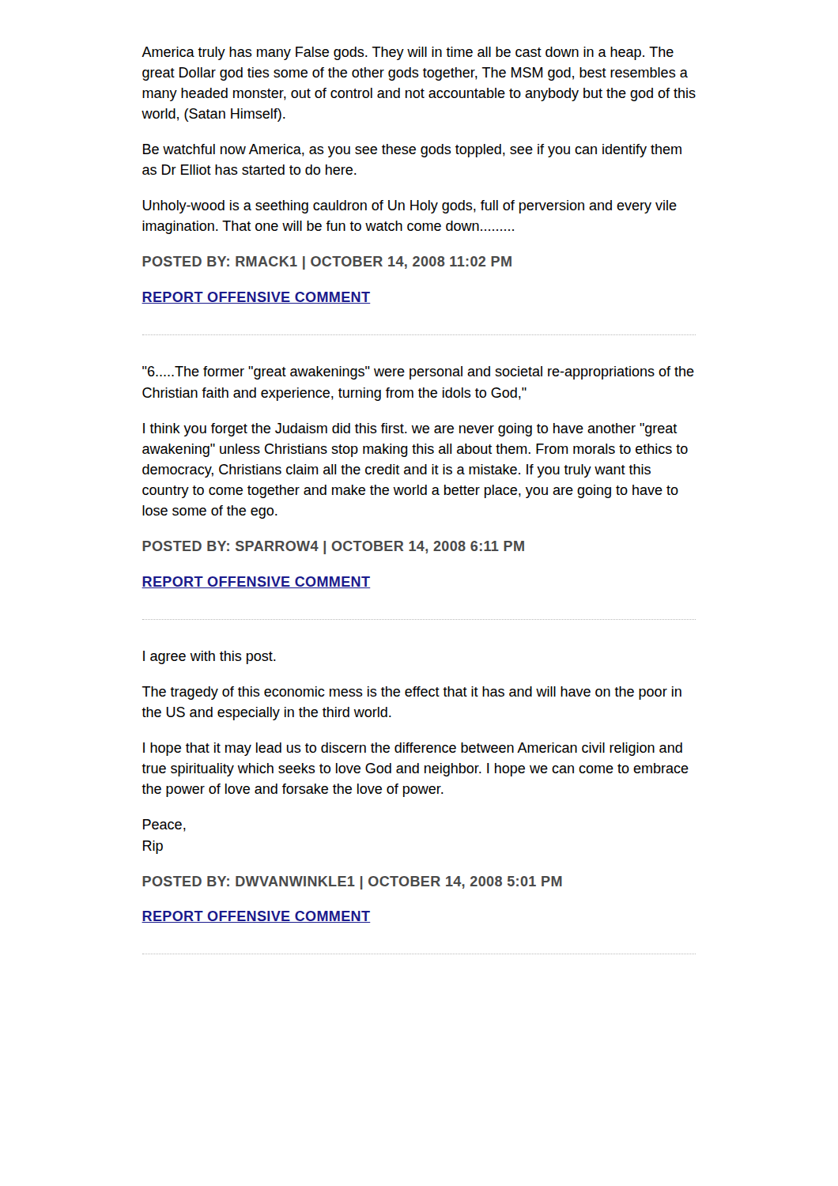America truly has many False gods. They will in time all be cast down in a heap. The great Dollar god ties some of the other gods together, The MSM god, best resembles a many headed monster, out of control and not accountable to anybody but the god of this world, (Satan Himself).
Be watchful now America, as you see these gods toppled, see if you can identify them as Dr Elliot has started to do here.
Unholy-wood is a seething cauldron of Un Holy gods, full of perversion and every vile imagination. That one will be fun to watch come down.........
POSTED BY: RMACK1 | OCTOBER 14, 2008 11:02 PM
REPORT OFFENSIVE COMMENT
"6.....The former "great awakenings" were personal and societal re-appropriations of the Christian faith and experience, turning from the idols to God,"
I think you forget the Judaism did this first. we are never going to have another "great awakening" unless Christians stop making this all about them. From morals to ethics to democracy, Christians claim all the credit and it is a mistake. If you truly want this country to come together and make the world a better place, you are going to have to lose some of the ego.
POSTED BY: SPARROW4 | OCTOBER 14, 2008 6:11 PM
REPORT OFFENSIVE COMMENT
I agree with this post.
The tragedy of this economic mess is the effect that it has and will have on the poor in the US and especially in the third world.
I hope that it may lead us to discern the difference between American civil religion and true spirituality which seeks to love God and neighbor. I hope we can come to embrace the power of love and forsake the love of power.
Peace,
Rip
POSTED BY: DWVANWINKLE1 | OCTOBER 14, 2008 5:01 PM
REPORT OFFENSIVE COMMENT